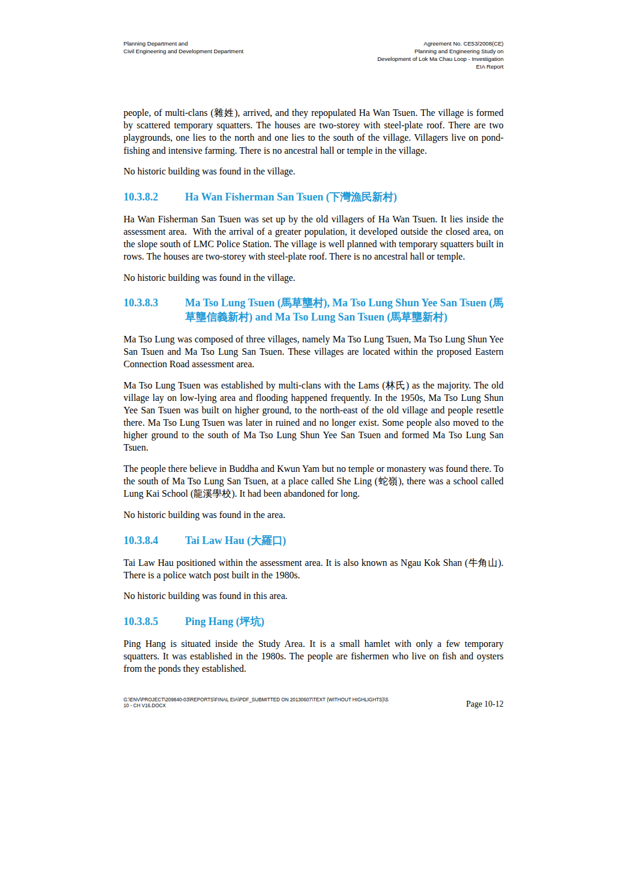Planning Department and
Civil Engineering and Development Department
Agreement No. CE53/2008(CE)
Planning and Engineering Study on
Development of Lok Ma Chau Loop - Investigation
EIA Report
people, of multi-clans (雜姓), arrived, and they repopulated Ha Wan Tsuen. The village is formed by scattered temporary squatters. The houses are two-storey with steel-plate roof. There are two playgrounds, one lies to the north and one lies to the south of the village. Villagers live on pond-fishing and intensive farming. There is no ancestral hall or temple in the village.
No historic building was found in the village.
10.3.8.2 Ha Wan Fisherman San Tsuen (下灣漁民新村)
Ha Wan Fisherman San Tsuen was set up by the old villagers of Ha Wan Tsuen. It lies inside the assessment area. With the arrival of a greater population, it developed outside the closed area, on the slope south of LMC Police Station. The village is well planned with temporary squatters built in rows. The houses are two-storey with steel-plate roof. There is no ancestral hall or temple.
No historic building was found in the village.
10.3.8.3 Ma Tso Lung Tsuen (馬草壟村), Ma Tso Lung Shun Yee San Tsuen (馬草壟信義新村) and Ma Tso Lung San Tsuen (馬草壟新村)
Ma Tso Lung was composed of three villages, namely Ma Tso Lung Tsuen, Ma Tso Lung Shun Yee San Tsuen and Ma Tso Lung San Tsuen. These villages are located within the proposed Eastern Connection Road assessment area.
Ma Tso Lung Tsuen was established by multi-clans with the Lams (林氏) as the majority. The old village lay on low-lying area and flooding happened frequently. In the 1950s, Ma Tso Lung Shun Yee San Tsuen was built on higher ground, to the north-east of the old village and people resettle there. Ma Tso Lung Tsuen was later in ruined and no longer exist. Some people also moved to the higher ground to the south of Ma Tso Lung Shun Yee San Tsuen and formed Ma Tso Lung San Tsuen.
The people there believe in Buddha and Kwun Yam but no temple or monastery was found there. To the south of Ma Tso Lung San Tsuen, at a place called She Ling (蛇嶺), there was a school called Lung Kai School (龍溪學校). It had been abandoned for long.
No historic building was found in the area.
10.3.8.4 Tai Law Hau (大羅口)
Tai Law Hau positioned within the assessment area. It is also known as Ngau Kok Shan (牛角山). There is a police watch post built in the 1980s.
No historic building was found in this area.
10.3.8.5 Ping Hang (坪坑)
Ping Hang is situated inside the Study Area. It is a small hamlet with only a few temporary squatters. It was established in the 1980s. The people are fishermen who live on fish and oysters from the ponds they established.
G:\ENV\PROJECT\209840-03\REPORTS\FINAL EIA\PDF_SUBMITTED ON 20130607\TEXT (WITHOUT HIGHLIGHTS)\S10 - CH V16.DOCX
Page 10-12